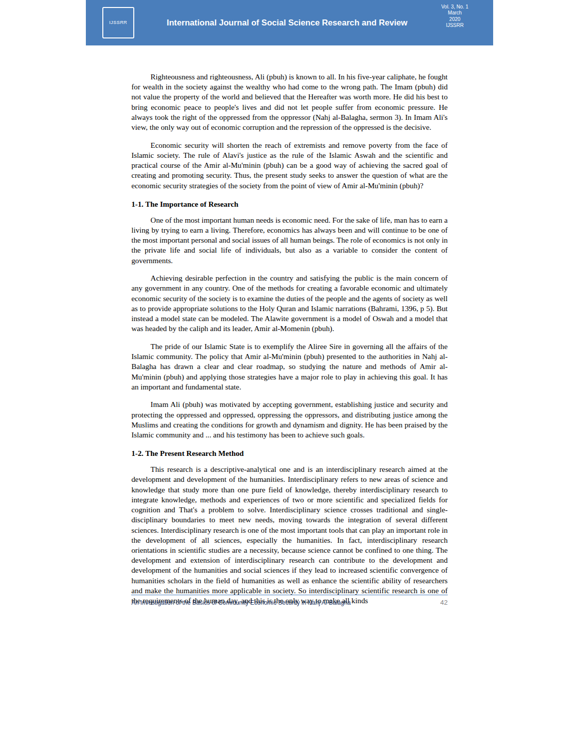IJSSRR
International Journal of Social Science Research and Review
Vol. 3, No. 1
March
2020
IJSSRR
Righteousness and righteousness, Ali (pbuh) is known to all. In his five-year caliphate, he fought for wealth in the society against the wealthy who had come to the wrong path. The Imam (pbuh) did not value the property of the world and believed that the Hereafter was worth more. He did his best to bring economic peace to people's lives and did not let people suffer from economic pressure. He always took the right of the oppressed from the oppressor (Nahj al-Balagha, sermon 3). In Imam Ali's view, the only way out of economic corruption and the repression of the oppressed is the decisive.
Economic security will shorten the reach of extremists and remove poverty from the face of Islamic society. The rule of Alavi's justice as the rule of the Islamic Aswah and the scientific and practical course of the Amir al-Mu'minin (pbuh) can be a good way of achieving the sacred goal of creating and promoting security. Thus, the present study seeks to answer the question of what are the economic security strategies of the society from the point of view of Amir al-Mu'minin (pbuh)?
1-1. The Importance of Research
One of the most important human needs is economic need. For the sake of life, man has to earn a living by trying to earn a living. Therefore, economics has always been and will continue to be one of the most important personal and social issues of all human beings. The role of economics is not only in the private life and social life of individuals, but also as a variable to consider the content of governments.
Achieving desirable perfection in the country and satisfying the public is the main concern of any government in any country. One of the methods for creating a favorable economic and ultimately economic security of the society is to examine the duties of the people and the agents of society as well as to provide appropriate solutions to the Holy Quran and Islamic narrations (Bahrami, 1396, p 5). But instead a model state can be modeled. The Alawite government is a model of Oswah and a model that was headed by the caliph and its leader, Amir al-Momenin (pbuh).
The pride of our Islamic State is to exemplify the Aliree Sire in governing all the affairs of the Islamic community. The policy that Amir al-Mu'minin (pbuh) presented to the authorities in Nahj al-Balagha has drawn a clear and clear roadmap, so studying the nature and methods of Amir al-Mu'minin (pbuh) and applying those strategies have a major role to play in achieving this goal. It has an important and fundamental state.
Imam Ali (pbuh) was motivated by accepting government, establishing justice and security and protecting the oppressed and oppressed, oppressing the oppressors, and distributing justice among the Muslims and creating the conditions for growth and dynamism and dignity. He has been praised by the Islamic community and ... and his testimony has been to achieve such goals.
1-2. The Present Research Method
This research is a descriptive-analytical one and is an interdisciplinary research aimed at the development and development of the humanities. Interdisciplinary refers to new areas of science and knowledge that study more than one pure field of knowledge, thereby interdisciplinary research to integrate knowledge, methods and experiences of two or more scientific and specialized fields for cognition and That's a problem to solve. Interdisciplinary science crosses traditional and single-disciplinary boundaries to meet new needs, moving towards the integration of several different sciences. Interdisciplinary research is one of the most important tools that can play an important role in the development of all sciences, especially the humanities. In fact, interdisciplinary research orientations in scientific studies are a necessity, because science cannot be confined to one thing. The development and extension of interdisciplinary research can contribute to the development and development of the humanities and social sciences if they lead to increased scientific convergence of humanities scholars in the field of humanities as well as enhance the scientific ability of researchers and make the humanities more applicable in society. So interdisciplinary scientific research is one of the requirements of the human day, and this is the only way to make all kinds
An Investigation of the Basics of Community Economic Security in Nahj Al-Balagha 42